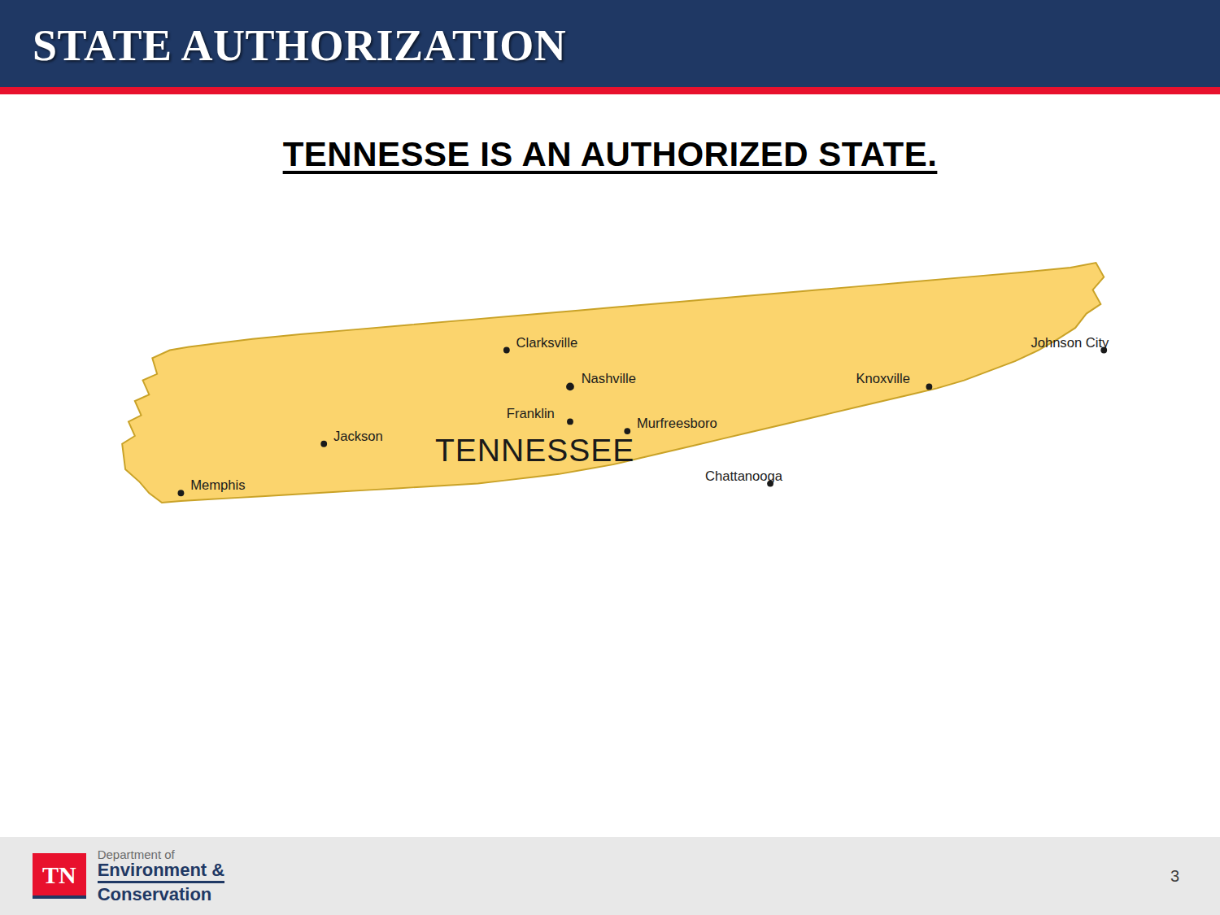STATE AUTHORIZATION
TENNESSE IS AN AUTHORIZED STATE.
Map of Tennessee Outline map of the state of Tennessee shaded gold, with labeled cities: Clarksville, Nashville, Franklin, Murfreesboro, Jackson, Memphis, Chattanooga, Knoxville, and Johnson City. Clarksville Nashville Franklin Murfreesboro Jackson Memphis Chattanooga Knoxville Johnson City TENNESSEE
TN
Department of Environment & Conservation
3